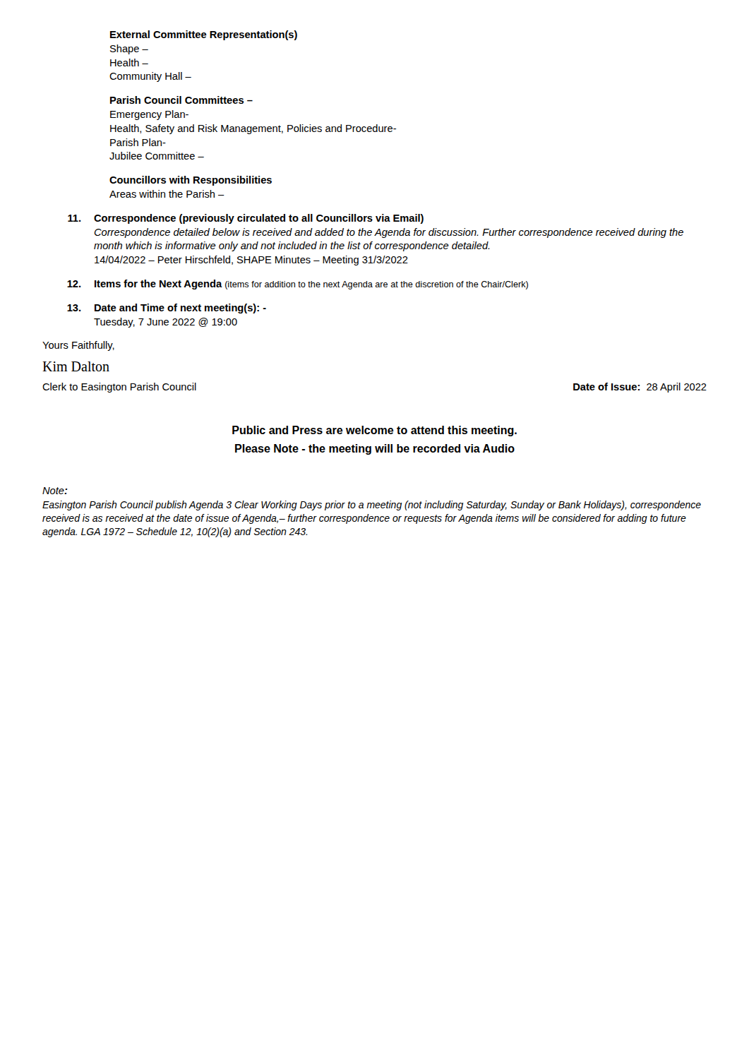External Committee Representation(s)
Shape –
Health –
Community Hall –
Parish Council Committees –
Emergency Plan-
Health, Safety and Risk Management, Policies and Procedure-
Parish Plan-
Jubilee Committee –
Councillors with Responsibilities
Areas within the Parish –
11.
Correspondence (previously circulated to all Councillors via Email)
Correspondence detailed below is received and added to the Agenda for discussion. Further correspondence received during the month which is informative only and not included in the list of correspondence detailed.
14/04/2022 – Peter Hirschfeld, SHAPE Minutes – Meeting 31/3/2022
12.
Items for the Next Agenda (items for addition to the next Agenda are at the discretion of the Chair/Clerk)
13.
Date and Time of next meeting(s): -
Tuesday, 7 June 2022 @ 19:00
Yours Faithfully,
Kim Dalton
Clerk to Easington Parish Council Date of Issue: 28 April 2022
Public and Press are welcome to attend this meeting.
Please Note - the meeting will be recorded via Audio
Note:
Easington Parish Council publish Agenda 3 Clear Working Days prior to a meeting (not including Saturday, Sunday or Bank Holidays), correspondence received is as received at the date of issue of Agenda,– further correspondence or requests for Agenda items will be considered for adding to future agenda. LGA 1972 – Schedule 12, 10(2)(a) and Section 243.